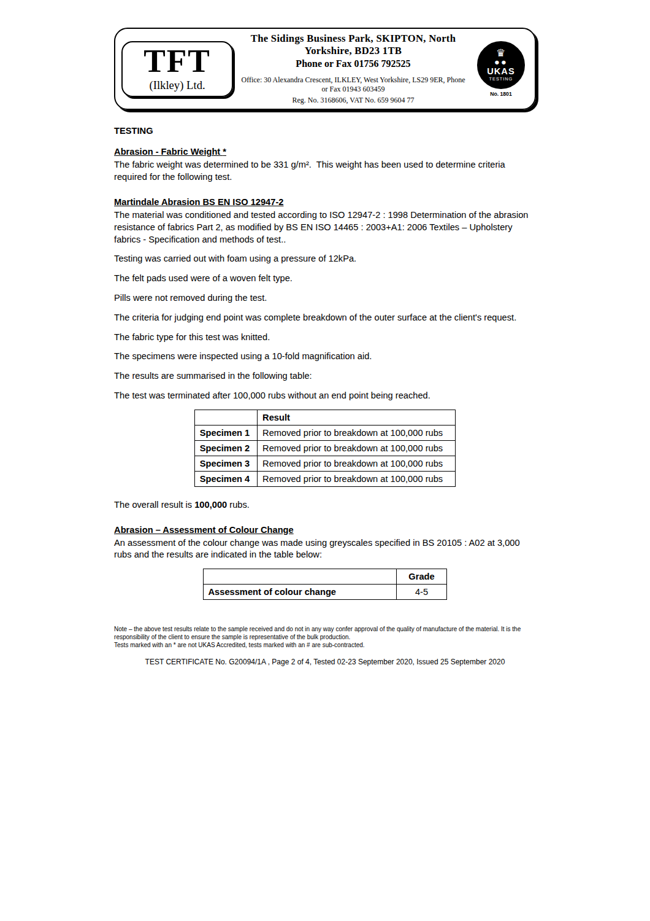TFT
(Ilkley) Ltd.
The Sidings Business Park, SKIPTON, North Yorkshire, BD23 1TB
Phone or Fax 01756 792525
Office: 30 Alexandra Crescent, ILKLEY, West Yorkshire, LS29 9ER, Phone or Fax 01943 603459
Reg. No. 3168606, VAT No. 659 9604 77
♛
●●
UKAS
TESTING
No. 1801
TESTING
Abrasion - Fabric Weight *
The fabric weight was determined to be 331 g/m². This weight has been used to determine criteria required for the following test.
Martindale Abrasion BS EN ISO 12947-2
The material was conditioned and tested according to ISO 12947-2 : 1998 Determination of the abrasion resistance of fabrics Part 2, as modified by BS EN ISO 14465 : 2003+A1: 2006 Textiles – Upholstery fabrics - Specification and methods of test..
Testing was carried out with foam using a pressure of 12kPa.
The felt pads used were of a woven felt type.
Pills were not removed during the test.
The criteria for judging end point was complete breakdown of the outer surface at the client's request.
The fabric type for this test was knitted.
The specimens were inspected using a 10-fold magnification aid.
The results are summarised in the following table:
The test was terminated after 100,000 rubs without an end point being reached.
| | Result |
| Specimen 1 | Removed prior to breakdown at 100,000 rubs |
| Specimen 2 | Removed prior to breakdown at 100,000 rubs |
| Specimen 3 | Removed prior to breakdown at 100,000 rubs |
| Specimen 4 | Removed prior to breakdown at 100,000 rubs |
The overall result is 100,000 rubs.
Abrasion – Assessment of Colour Change
An assessment of the colour change was made using greyscales specified in BS 20105 : A02 at 3,000 rubs and the results are indicated in the table below:
| | Grade |
| Assessment of colour change | 4-5 |
Note – the above test results relate to the sample received and do not in any way confer approval of the quality of manufacture of the material. It is the responsibility of the client to ensure the sample is representative of the bulk production.
Tests marked with an * are not UKAS Accredited, tests marked with an # are sub-contracted.
TEST CERTIFICATE No. G20094/1A , Page 2 of 4, Tested 02-23 September 2020, Issued 25 September 2020